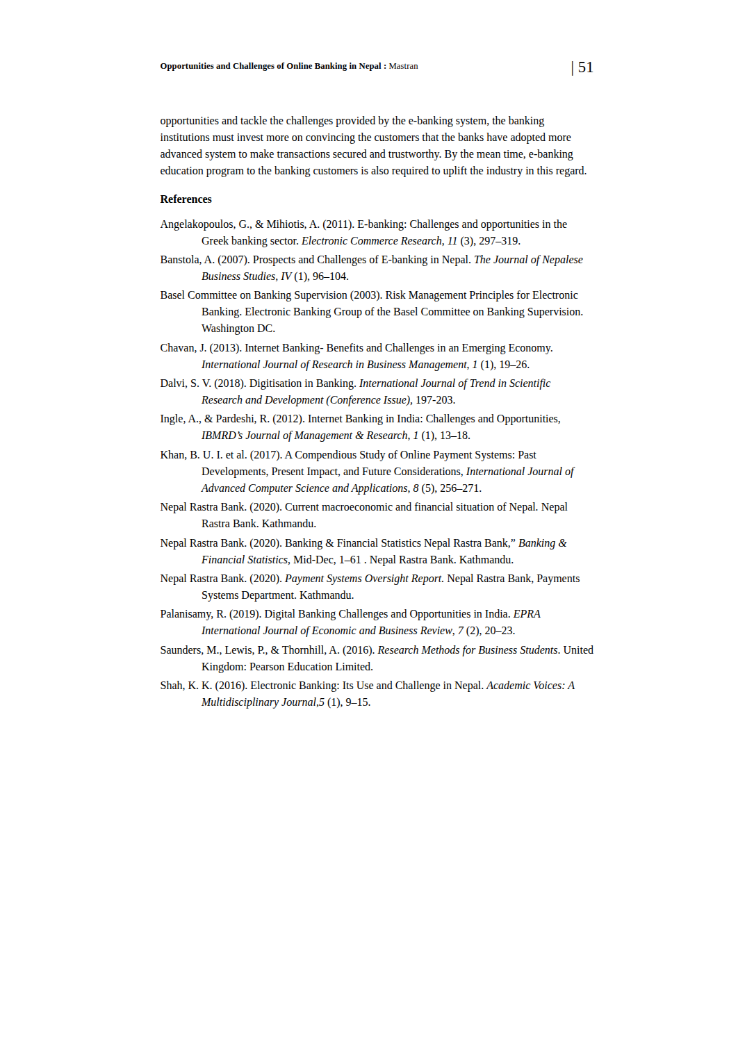Opportunities and Challenges of Online Banking in Nepal : Mastran
|51
opportunities and tackle the challenges provided by the e-banking system, the banking institutions must invest more on convincing the customers that the banks have adopted more advanced system to make transactions secured and trustworthy. By the mean time, e-banking education program to the banking customers is also required to uplift the industry in this regard.
References
Angelakopoulos, G., & Mihiotis, A. (2011). E-banking: Challenges and opportunities in the Greek banking sector. Electronic Commerce Research, 11 (3), 297–319.
Banstola, A. (2007). Prospects and Challenges of E-banking in Nepal. The Journal of Nepalese Business Studies, IV (1), 96–104.
Basel Committee on Banking Supervision (2003). Risk Management Principles for Electronic Banking. Electronic Banking Group of the Basel Committee on Banking Supervision. Washington DC.
Chavan, J. (2013). Internet Banking- Benefits and Challenges in an Emerging Economy. International Journal of Research in Business Management, 1 (1), 19–26.
Dalvi, S. V. (2018). Digitisation in Banking. International Journal of Trend in Scientific Research and Development (Conference Issue), 197-203.
Ingle, A., & Pardeshi, R. (2012). Internet Banking in India: Challenges and Opportunities, IBMRD’s Journal of Management & Research, 1 (1), 13–18.
Khan, B. U. I. et al. (2017). A Compendious Study of Online Payment Systems: Past Developments, Present Impact, and Future Considerations, International Journal of Advanced Computer Science and Applications, 8 (5), 256–271.
Nepal Rastra Bank. (2020). Current macroeconomic and financial situation of Nepal. Nepal Rastra Bank. Kathmandu.
Nepal Rastra Bank. (2020). Banking & Financial Statistics Nepal Rastra Bank,” Banking & Financial Statistics, Mid-Dec, 1–61 . Nepal Rastra Bank. Kathmandu.
Nepal Rastra Bank. (2020). Payment Systems Oversight Report. Nepal Rastra Bank, Payments Systems Department. Kathmandu.
Palanisamy, R. (2019). Digital Banking Challenges and Opportunities in India. EPRA International Journal of Economic and Business Review, 7 (2), 20–23.
Saunders, M., Lewis, P., & Thornhill, A. (2016). Research Methods for Business Students. United Kingdom: Pearson Education Limited.
Shah, K. K. (2016). Electronic Banking: Its Use and Challenge in Nepal. Academic Voices: A Multidisciplinary Journal,5 (1), 9–15.